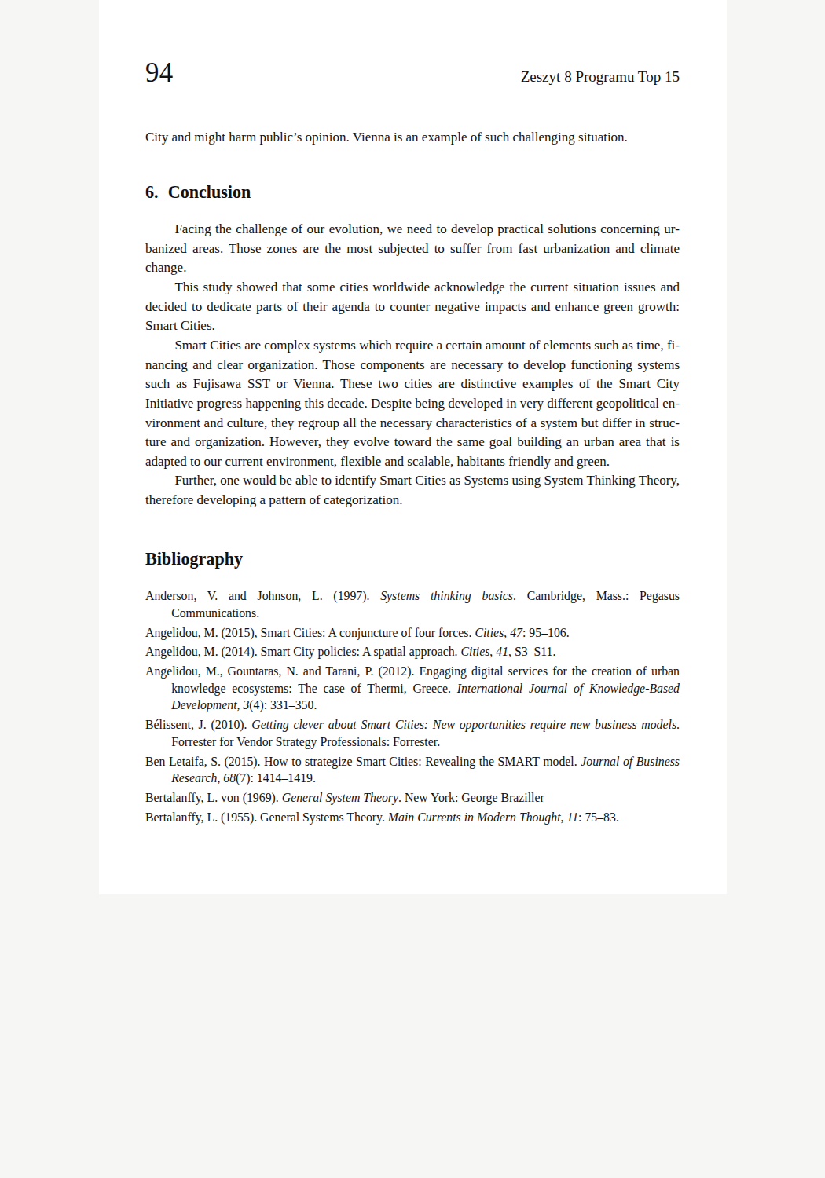94 Zeszyt 8 Programu Top 15
City and might harm public’s opinion. Vienna is an example of such challenging situation.
6. Conclusion
Facing the challenge of our evolution, we need to develop practical solutions concerning urbanized areas. Those zones are the most subjected to suffer from fast urbanization and climate change.
This study showed that some cities worldwide acknowledge the current situation issues and decided to dedicate parts of their agenda to counter negative impacts and enhance green growth: Smart Cities.
Smart Cities are complex systems which require a certain amount of elements such as time, financing and clear organization. Those components are necessary to develop functioning systems such as Fujisawa SST or Vienna. These two cities are distinctive examples of the Smart City Initiative progress happening this decade. Despite being developed in very different geopolitical environment and culture, they regroup all the necessary characteristics of a system but differ in structure and organization. However, they evolve toward the same goal building an urban area that is adapted to our current environment, flexible and scalable, habitants friendly and green.
Further, one would be able to identify Smart Cities as Systems using System Thinking Theory, therefore developing a pattern of categorization.
Bibliography
Anderson, V. and Johnson, L. (1997). Systems thinking basics. Cambridge, Mass.: Pegasus Communications.
Angelidou, M. (2015), Smart Cities: A conjuncture of four forces. Cities, 47: 95–106.
Angelidou, M. (2014). Smart City policies: A spatial approach. Cities, 41, S3–S11.
Angelidou, M., Gountaras, N. and Tarani, P. (2012). Engaging digital services for the creation of urban knowledge ecosystems: The case of Thermi, Greece. International Journal of Knowledge-Based Development, 3(4): 331–350.
Bélissent, J. (2010). Getting clever about Smart Cities: New opportunities require new business models. Forrester for Vendor Strategy Professionals: Forrester.
Ben Letaifa, S. (2015). How to strategize Smart Cities: Revealing the SMART model. Journal of Business Research, 68(7): 1414–1419.
Bertalanffy, L. von (1969). General System Theory. New York: George Braziller
Bertalanffy, L. (1955). General Systems Theory. Main Currents in Modern Thought, 11: 75–83.